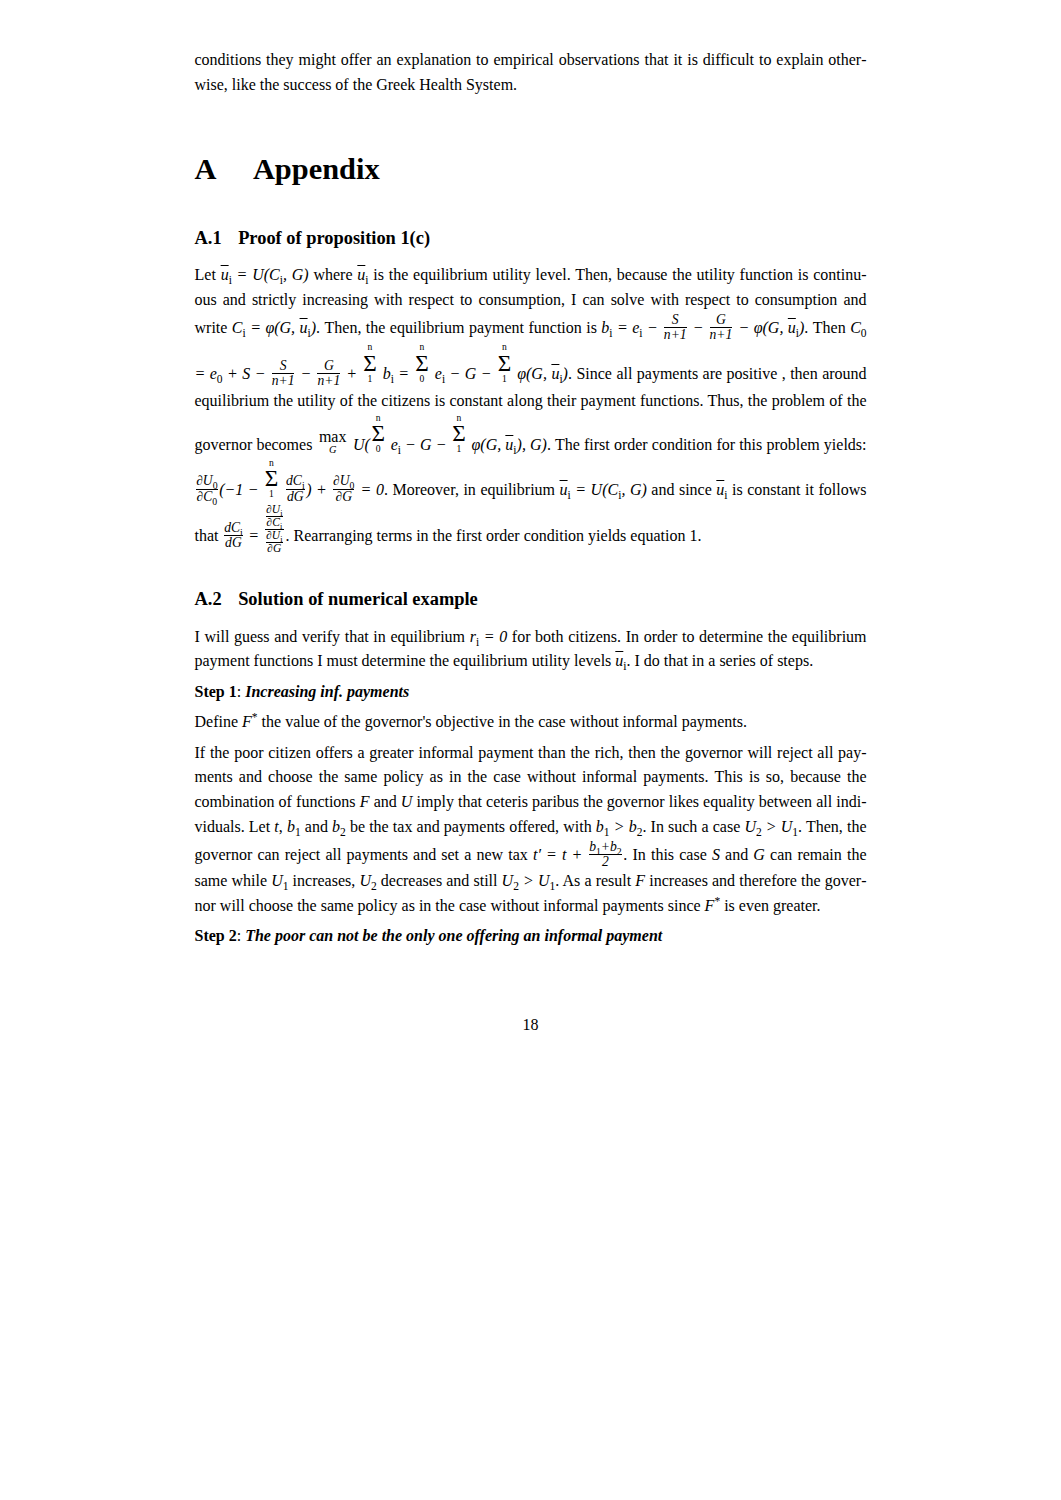conditions they might offer an explanation to empirical observations that it is difficult to explain otherwise, like the success of the Greek Health System.
AAppendix
A.1 Proof of proposition 1(c)
Let ui = U(Ci, G) where ui is the equilibrium utility level. Then, because the utility function is continuous and strictly increasing with respect to consumption, I can solve with respect to consumption and write Ci = φ(G, ui). Then, the equilibrium payment function is bi = ei − Sn+1 − Gn+1 − φ(G, ui). Then C0 = e0 + S − Sn+1 − Gn+1 + nΣ 1 bi = nΣ 0 ei − G − nΣ 1 φ(G, ui). Since all payments are positive , then around equilibrium the utility of the citizens is constant along their payment functions. Thus, the problem of the governor becomes max G U(nΣ 0 ei − G − nΣ 1 φ(G, ui), G). The first order condition for this problem yields: ∂U0∂C0(−1 − nΣ 1 dCi dG) + ∂U0∂G = 0. Moreover, in equilibrium ui = U(Ci, G) and since ui is constant it follows that dCi dG = ∂Ui∂Ci∂Ui∂G. Rearranging terms in the first order condition yields equation 1.
A.2 Solution of numerical example
I will guess and verify that in equilibrium ri = 0 for both citizens. In order to determine the equilibrium payment functions I must determine the equilibrium utility levels ui. I do that in a series of steps.
Step 1: Increasing inf. payments
Define F* the value of the governor's objective in the case without informal payments.
If the poor citizen offers a greater informal payment than the rich, then the governor will reject all payments and choose the same policy as in the case without informal payments. This is so, because the combination of functions F and U imply that ceteris paribus the governor likes equality between all individuals. Let t, b1 and b2 be the tax and payments offered, with b1 > b2. In such a case U2 > U1. Then, the governor can reject all payments and set a new tax t′ = t + b1+b22. In this case S and G can remain the same while U1 increases, U2 decreases and still U2 > U1. As a result F increases and therefore the governor will choose the same policy as in the case without informal payments since F* is even greater.
Step 2: The poor can not be the only one offering an informal payment
18